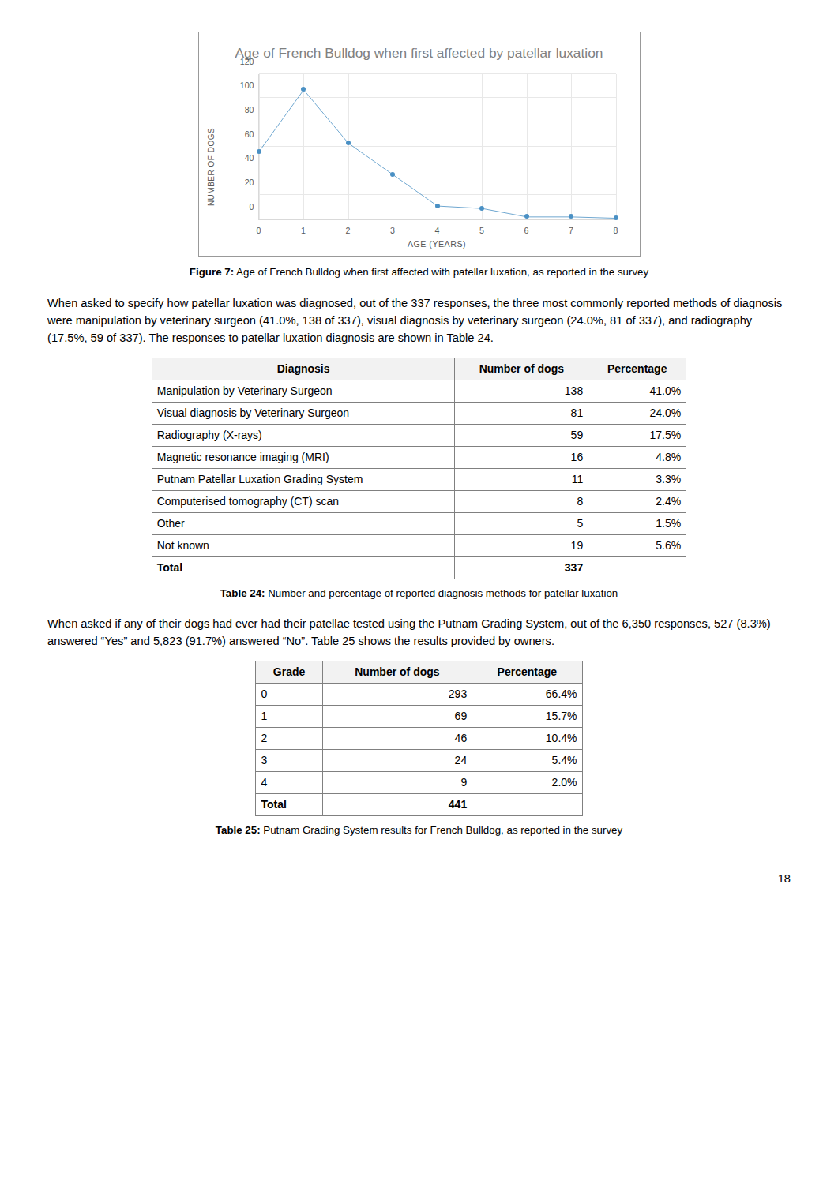Age of French Bulldog when first affected by patellar luxation
NUMBER OF DOGS
0
20
40
60
80
100
120
0
1
2
3
4
5
6
7
8
AGE (YEARS)
Figure 7: Age of French Bulldog when first affected with patellar luxation, as reported in the survey
When asked to specify how patellar luxation was diagnosed, out of the 337 responses, the three most commonly reported methods of diagnosis were manipulation by veterinary surgeon (41.0%, 138 of 337), visual diagnosis by veterinary surgeon (24.0%, 81 of 337), and radiography (17.5%, 59 of 337). The responses to patellar luxation diagnosis are shown in Table 24.
| Diagnosis | Number of dogs | Percentage |
| --- | --- | --- |
| Manipulation by Veterinary Surgeon | 138 | 41.0% |
| Visual diagnosis by Veterinary Surgeon | 81 | 24.0% |
| Radiography (X-rays) | 59 | 17.5% |
| Magnetic resonance imaging (MRI) | 16 | 4.8% |
| Putnam Patellar Luxation Grading System | 11 | 3.3% |
| Computerised tomography (CT) scan | 8 | 2.4% |
| Other | 5 | 1.5% |
| Not known | 19 | 5.6% |
| Total | 337 | |
Table 24: Number and percentage of reported diagnosis methods for patellar luxation
When asked if any of their dogs had ever had their patellae tested using the Putnam Grading System, out of the 6,350 responses, 527 (8.3%) answered “Yes” and 5,823 (91.7%) answered “No”. Table 25 shows the results provided by owners.
| Grade | Number of dogs | Percentage |
| --- | --- | --- |
| 0 | 293 | 66.4% |
| 1 | 69 | 15.7% |
| 2 | 46 | 10.4% |
| 3 | 24 | 5.4% |
| 4 | 9 | 2.0% |
| Total | 441 | |
Table 25: Putnam Grading System results for French Bulldog, as reported in the survey
18